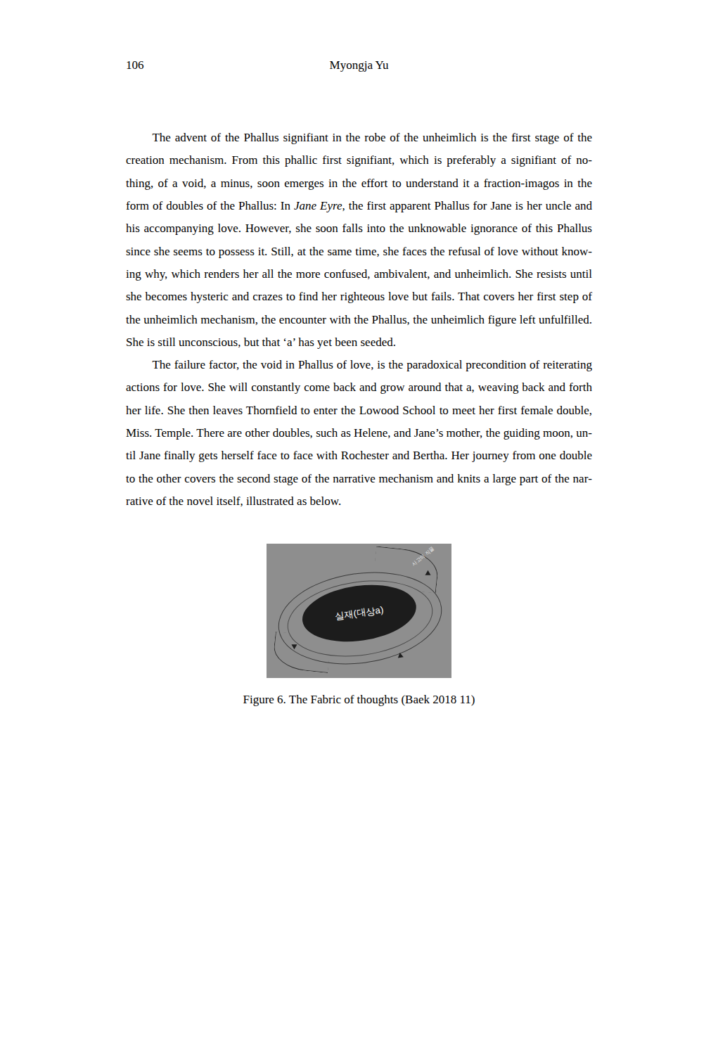106
Myongja Yu
The advent of the Phallus signifiant in the robe of the unheimlich is the first stage of the creation mechanism. From this phallic first signifiant, which is preferably a signifiant of no-thing, of a void, a minus, soon emerges in the effort to understand it a fraction-imagos in the form of doubles of the Phallus: In Jane Eyre, the first apparent Phallus for Jane is her uncle and his accompanying love. However, she soon falls into the unknowable ignorance of this Phallus since she seems to possess it. Still, at the same time, she faces the refusal of love without knowing why, which renders her all the more confused, ambivalent, and unheimlich. She resists until she becomes hysteric and crazes to find her righteous love but fails. That covers her first step of the unheimlich mechanism, the encounter with the Phallus, the unheimlich figure left unfulfilled. She is still unconscious, but that ‘a’ has yet been seeded.
The failure factor, the void in Phallus of love, is the paradoxical precondition of reiterating actions for love. She will constantly come back and grow around that a, weaving back and forth her life. She then leaves Thornfield to enter the Lowood School to meet her first female double, Miss. Temple. There are other doubles, such as Helene, and Jane’s mother, the guiding moon, until Jane finally gets herself face to face with Rochester and Bertha. Her journey from one double to the other covers the second stage of the narrative mechanism and knits a large part of the narrative of the novel itself, illustrated as below.
실재(대상a)
사고의 직물
Figure 6. The Fabric of thoughts (Baek 2018 11)